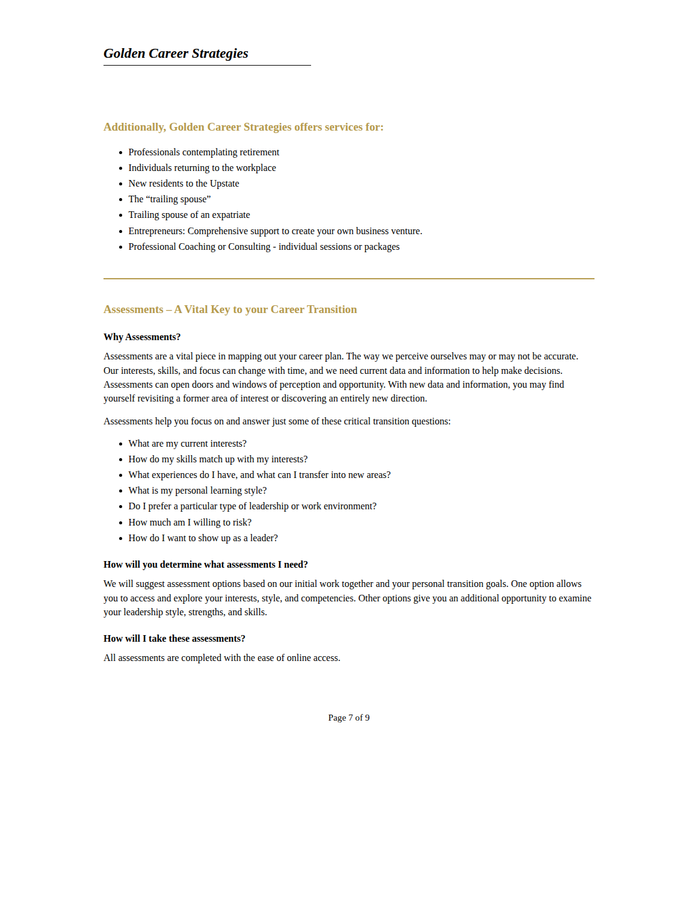Golden Career Strategies
Additionally, Golden Career Strategies offers services for:
Professionals contemplating retirement
Individuals returning to the workplace
New residents to the Upstate
The “trailing spouse”
Trailing spouse of an expatriate
Entrepreneurs: Comprehensive support to create your own business venture.
Professional Coaching or Consulting - individual sessions or packages
Assessments – A Vital Key to your Career Transition
Why Assessments?
Assessments are a vital piece in mapping out your career plan. The way we perceive ourselves may or may not be accurate. Our interests, skills, and focus can change with time, and we need current data and information to help make decisions. Assessments can open doors and windows of perception and opportunity. With new data and information, you may find yourself revisiting a former area of interest or discovering an entirely new direction.
Assessments help you focus on and answer just some of these critical transition questions:
What are my current interests?
How do my skills match up with my interests?
What experiences do I have, and what can I transfer into new areas?
What is my personal learning style?
Do I prefer a particular type of leadership or work environment?
How much am I willing to risk?
How do I want to show up as a leader?
How will you determine what assessments I need?
We will suggest assessment options based on our initial work together and your personal transition goals. One option allows you to access and explore your interests, style, and competencies. Other options give you an additional opportunity to examine your leadership style, strengths, and skills.
How will I take these assessments?
All assessments are completed with the ease of online access.
Page 7 of 9